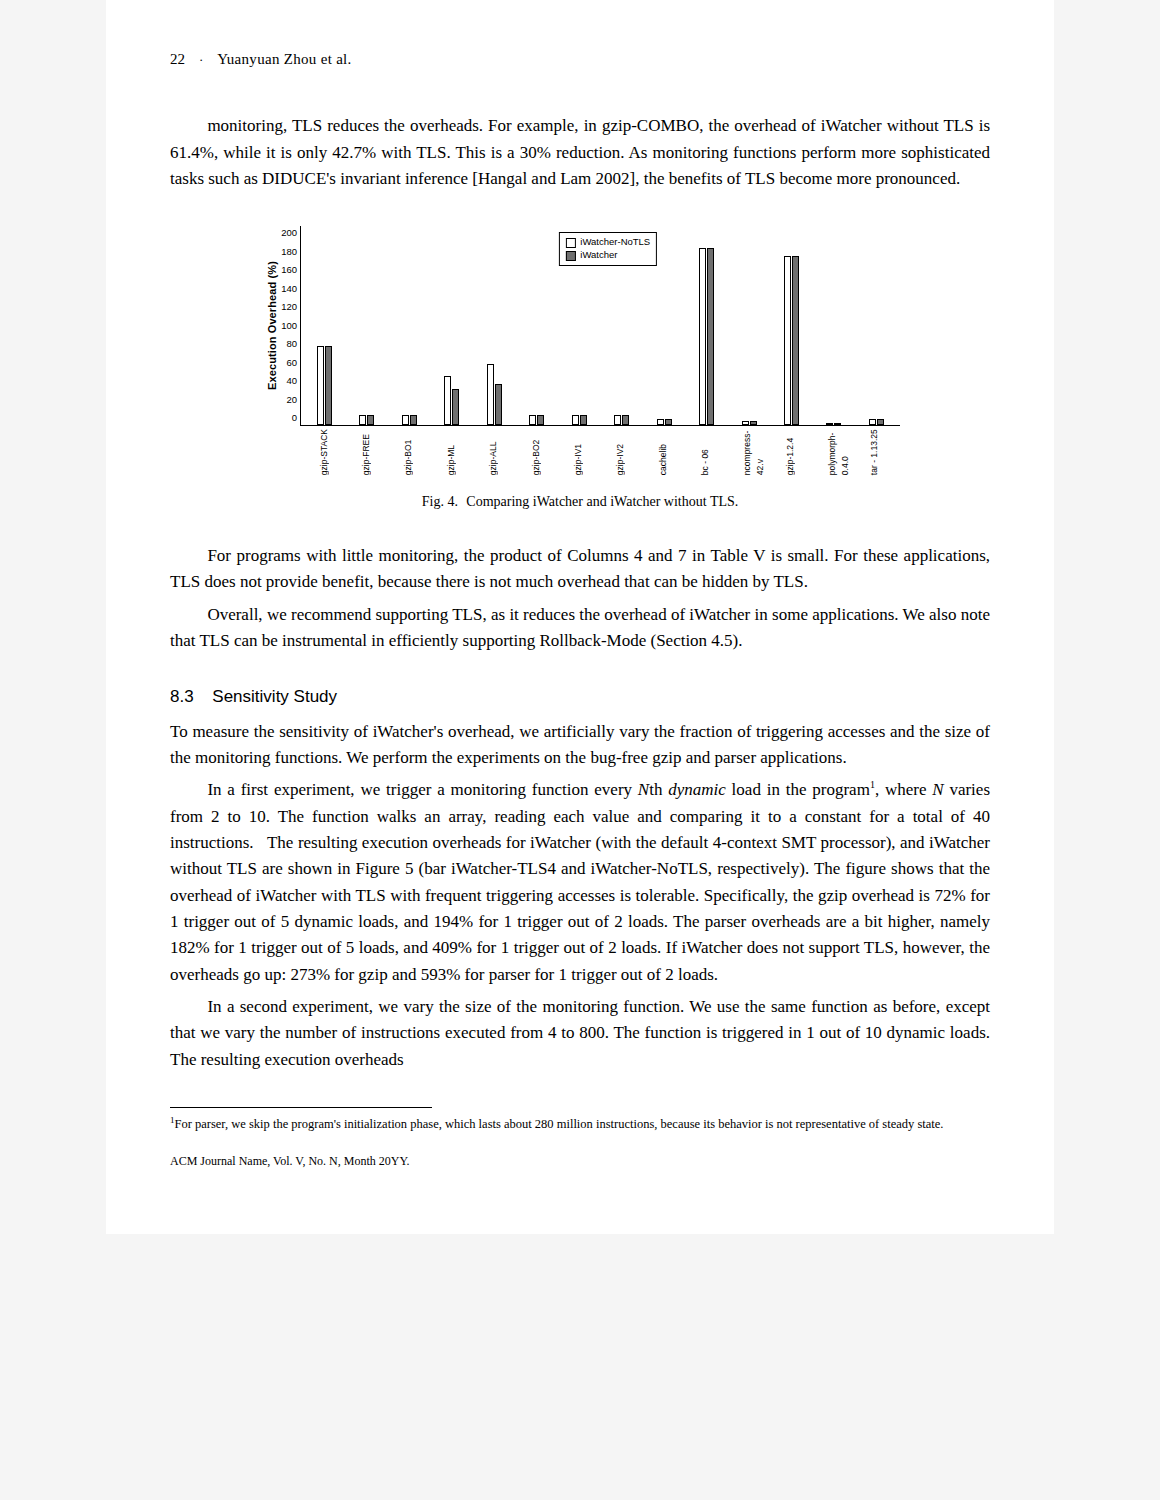22 · Yuanyuan Zhou et al.
monitoring, TLS reduces the overheads. For example, in gzip-COMBO, the overhead of iWatcher without TLS is 61.4%, while it is only 42.7% with TLS. This is a 30% reduction. As monitoring functions perform more sophisticated tasks such as DIDUCE's invariant inference [Hangal and Lam 2002], the benefits of TLS become more pronounced.
Execution Overhead (%)
200
180
160
140
120
100
80
60
40
20
0
iWatcher-NoTLS
iWatcher
gzip-STACK gzip-FREE gzip-BO1 gzip-ML gzip-ALL gzip-BO2 gzip-IV1 gzip-IV2 cachelib bc - 06 ncompress-
42.v gzip-1.2.4 polymorph-
0.4.0 tar - 1.13.25
Fig. 4. Comparing iWatcher and iWatcher without TLS.
For programs with little monitoring, the product of Columns 4 and 7 in Table V is small. For these applications, TLS does not provide benefit, because there is not much overhead that can be hidden by TLS.
Overall, we recommend supporting TLS, as it reduces the overhead of iWatcher in some applications. We also note that TLS can be instrumental in efficiently supporting Rollback-Mode (Section 4.5).
8.3 Sensitivity Study
To measure the sensitivity of iWatcher's overhead, we artificially vary the fraction of triggering accesses and the size of the monitoring functions. We perform the experiments on the bug-free gzip and parser applications.
In a first experiment, we trigger a monitoring function every Nth dynamic load in the program1, where N varies from 2 to 10. The function walks an array, reading each value and comparing it to a constant for a total of 40 instructions. The resulting execution overheads for iWatcher (with the default 4-context SMT processor), and iWatcher without TLS are shown in Figure 5 (bar iWatcher-TLS4 and iWatcher-NoTLS, respectively). The figure shows that the overhead of iWatcher with TLS with frequent triggering accesses is tolerable. Specifically, the gzip overhead is 72% for 1 trigger out of 5 dynamic loads, and 194% for 1 trigger out of 2 loads. The parser overheads are a bit higher, namely 182% for 1 trigger out of 5 loads, and 409% for 1 trigger out of 2 loads. If iWatcher does not support TLS, however, the overheads go up: 273% for gzip and 593% for parser for 1 trigger out of 2 loads.
In a second experiment, we vary the size of the monitoring function. We use the same function as before, except that we vary the number of instructions executed from 4 to 800. The function is triggered in 1 out of 10 dynamic loads. The resulting execution overheads
1For parser, we skip the program's initialization phase, which lasts about 280 million instructions, because its behavior is not representative of steady state.
ACM Journal Name, Vol. V, No. N, Month 20YY.